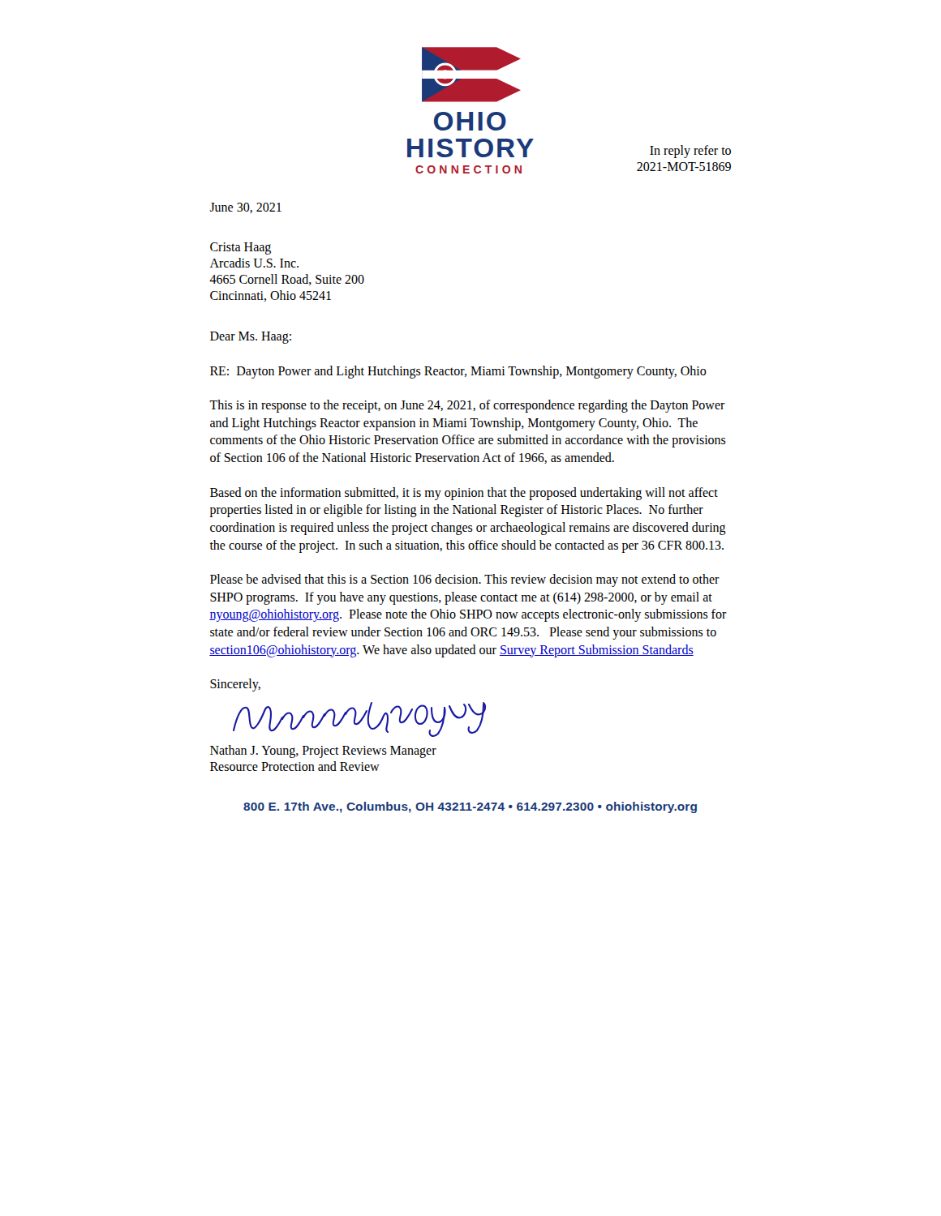OHIO
HISTORY
CONNECTION
In reply refer to
2021-MOT-51869
June 30, 2021
Crista Haag
Arcadis U.S. Inc.
4665 Cornell Road, Suite 200
Cincinnati, Ohio 45241
Dear Ms. Haag:
RE: Dayton Power and Light Hutchings Reactor, Miami Township, Montgomery County, Ohio
This is in response to the receipt, on June 24, 2021, of correspondence regarding the Dayton Power and Light Hutchings Reactor expansion in Miami Township, Montgomery County, Ohio. The comments of the Ohio Historic Preservation Office are submitted in accordance with the provisions of Section 106 of the National Historic Preservation Act of 1966, as amended.
Based on the information submitted, it is my opinion that the proposed undertaking will not affect properties listed in or eligible for listing in the National Register of Historic Places. No further coordination is required unless the project changes or archaeological remains are discovered during the course of the project. In such a situation, this office should be contacted as per 36 CFR 800.13.
Please be advised that this is a Section 106 decision. This review decision may not extend to other SHPO programs. If you have any questions, please contact me at (614) 298-2000, or by email at nyoung@ohiohistory.org. Please note the Ohio SHPO now accepts electronic-only submissions for state and/or federal review under Section 106 and ORC 149.53. Please send your submissions to section106@ohiohistory.org. We have also updated our Survey Report Submission Standards
Sincerely,
Nathan J. Young, Project Reviews Manager
Resource Protection and Review
800 E. 17th Ave., Columbus, OH 43211-2474 • 614.297.2300 • ohiohistory.org